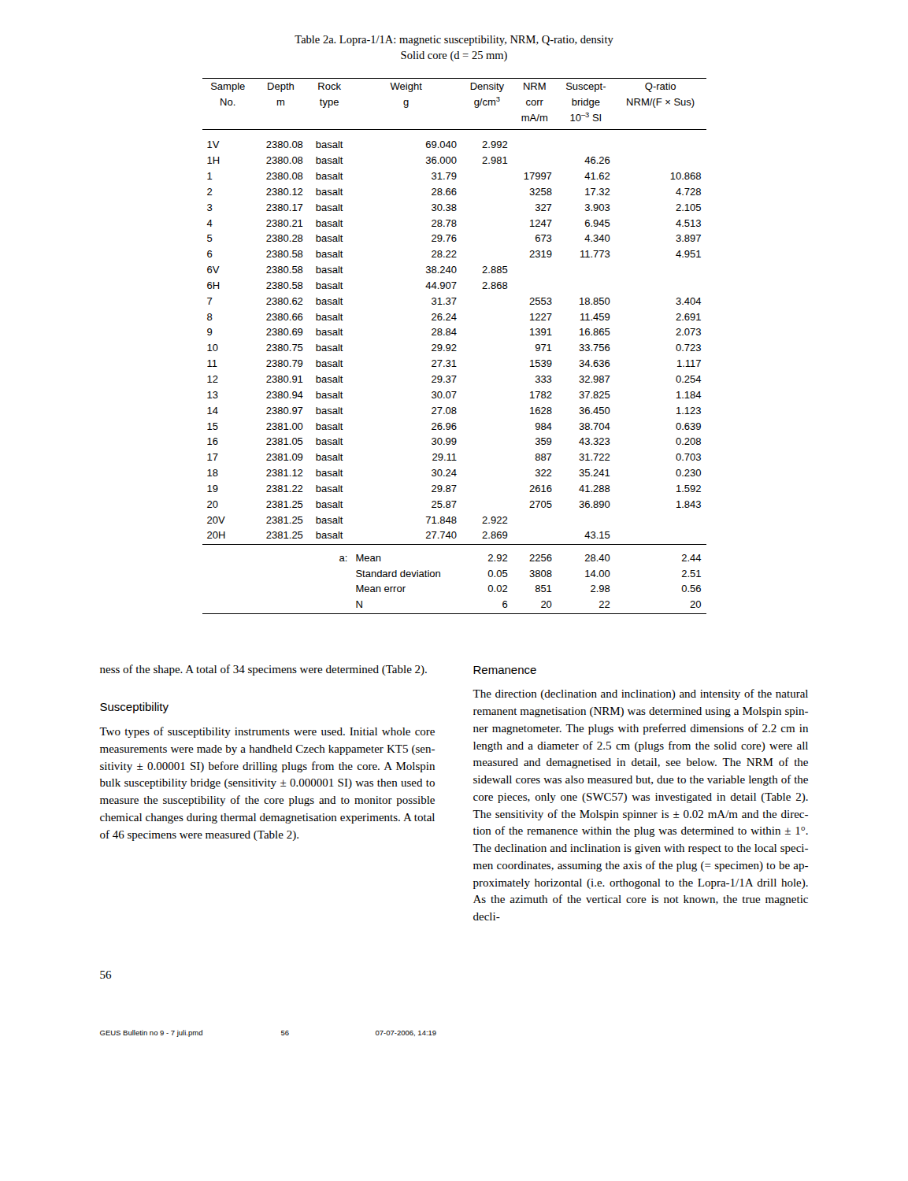Table 2a. Lopra-1/1A: magnetic susceptibility, NRM, Q-ratio, density
Solid core (d = 25 mm)
| Sample | Depth | Rock | Weight | Density | NRM | Suscept- | Q-ratio |
| --- | --- | --- | --- | --- | --- | --- | --- |
| No. | m | type | g | g/cm 3 | corr | bridge | NRM/(F × Sus) |
| | | | | | mA/m | 10 –3 SI | |
| 1V | 2380.08 | basalt | 69.040 | 2.992 | | | |
| 1H | 2380.08 | basalt | 36.000 | 2.981 | | 46.26 | |
| 1 | 2380.08 | basalt | 31.79 | | 17997 | 41.62 | 10.868 |
| 2 | 2380.12 | basalt | 28.66 | | 3258 | 17.32 | 4.728 |
| 3 | 2380.17 | basalt | 30.38 | | 327 | 3.903 | 2.105 |
| 4 | 2380.21 | basalt | 28.78 | | 1247 | 6.945 | 4.513 |
| 5 | 2380.28 | basalt | 29.76 | | 673 | 4.340 | 3.897 |
| 6 | 2380.58 | basalt | 28.22 | | 2319 | 11.773 | 4.951 |
| 6V | 2380.58 | basalt | 38.240 | 2.885 | | | |
| 6H | 2380.58 | basalt | 44.907 | 2.868 | | | |
| 7 | 2380.62 | basalt | 31.37 | | 2553 | 18.850 | 3.404 |
| 8 | 2380.66 | basalt | 26.24 | | 1227 | 11.459 | 2.691 |
| 9 | 2380.69 | basalt | 28.84 | | 1391 | 16.865 | 2.073 |
| 10 | 2380.75 | basalt | 29.92 | | 971 | 33.756 | 0.723 |
| 11 | 2380.79 | basalt | 27.31 | | 1539 | 34.636 | 1.117 |
| 12 | 2380.91 | basalt | 29.37 | | 333 | 32.987 | 0.254 |
| 13 | 2380.94 | basalt | 30.07 | | 1782 | 37.825 | 1.184 |
| 14 | 2380.97 | basalt | 27.08 | | 1628 | 36.450 | 1.123 |
| 15 | 2381.00 | basalt | 26.96 | | 984 | 38.704 | 0.639 |
| 16 | 2381.05 | basalt | 30.99 | | 359 | 43.323 | 0.208 |
| 17 | 2381.09 | basalt | 29.11 | | 887 | 31.722 | 0.703 |
| 18 | 2381.12 | basalt | 30.24 | | 322 | 35.241 | 0.230 |
| 19 | 2381.22 | basalt | 29.87 | | 2616 | 41.288 | 1.592 |
| 20 | 2381.25 | basalt | 25.87 | | 2705 | 36.890 | 1.843 |
| 20V | 2381.25 | basalt | 71.848 | 2.922 | | | |
| 20H | 2381.25 | basalt | 27.740 | 2.869 | | 43.15 | |
| | | a: | Mean | 2.92 | 2256 | 28.40 | 2.44 |
| | | | Standard deviation | 0.05 | 3808 | 14.00 | 2.51 |
| | | | Mean error | 0.02 | 851 | 2.98 | 0.56 |
| | | | N | 6 | 20 | 22 | 20 |
ness of the shape. A total of 34 specimens were determined (Table 2).
Susceptibility
Two types of susceptibility instruments were used. Initial whole core measurements were made by a handheld Czech kappameter KT5 (sensitivity ± 0.00001 SI) before drilling plugs from the core. A Molspin bulk susceptibility bridge (sensitivity ± 0.000001 SI) was then used to measure the susceptibility of the core plugs and to monitor possible chemical changes during thermal demagnetisation experiments. A total of 46 specimens were measured (Table 2).
Remanence
The direction (declination and inclination) and intensity of the natural remanent magnetisation (NRM) was determined using a Molspin spinner magnetometer. The plugs with preferred dimensions of 2.2 cm in length and a diameter of 2.5 cm (plugs from the solid core) were all measured and demagnetised in detail, see below. The NRM of the sidewall cores was also measured but, due to the variable length of the core pieces, only one (SWC57) was investigated in detail (Table 2). The sensitivity of the Molspin spinner is ± 0.02 mA/m and the direction of the remanence within the plug was determined to within ± 1°. The declination and inclination is given with respect to the local specimen coordinates, assuming the axis of the plug (= specimen) to be approximately horizontal (i.e. orthogonal to the Lopra-1/1A drill hole). As the azimuth of the vertical core is not known, the true magnetic decli-
56
GEUS Bulletin no 9 - 7 juli.pmd 56 07-07-2006, 14:19